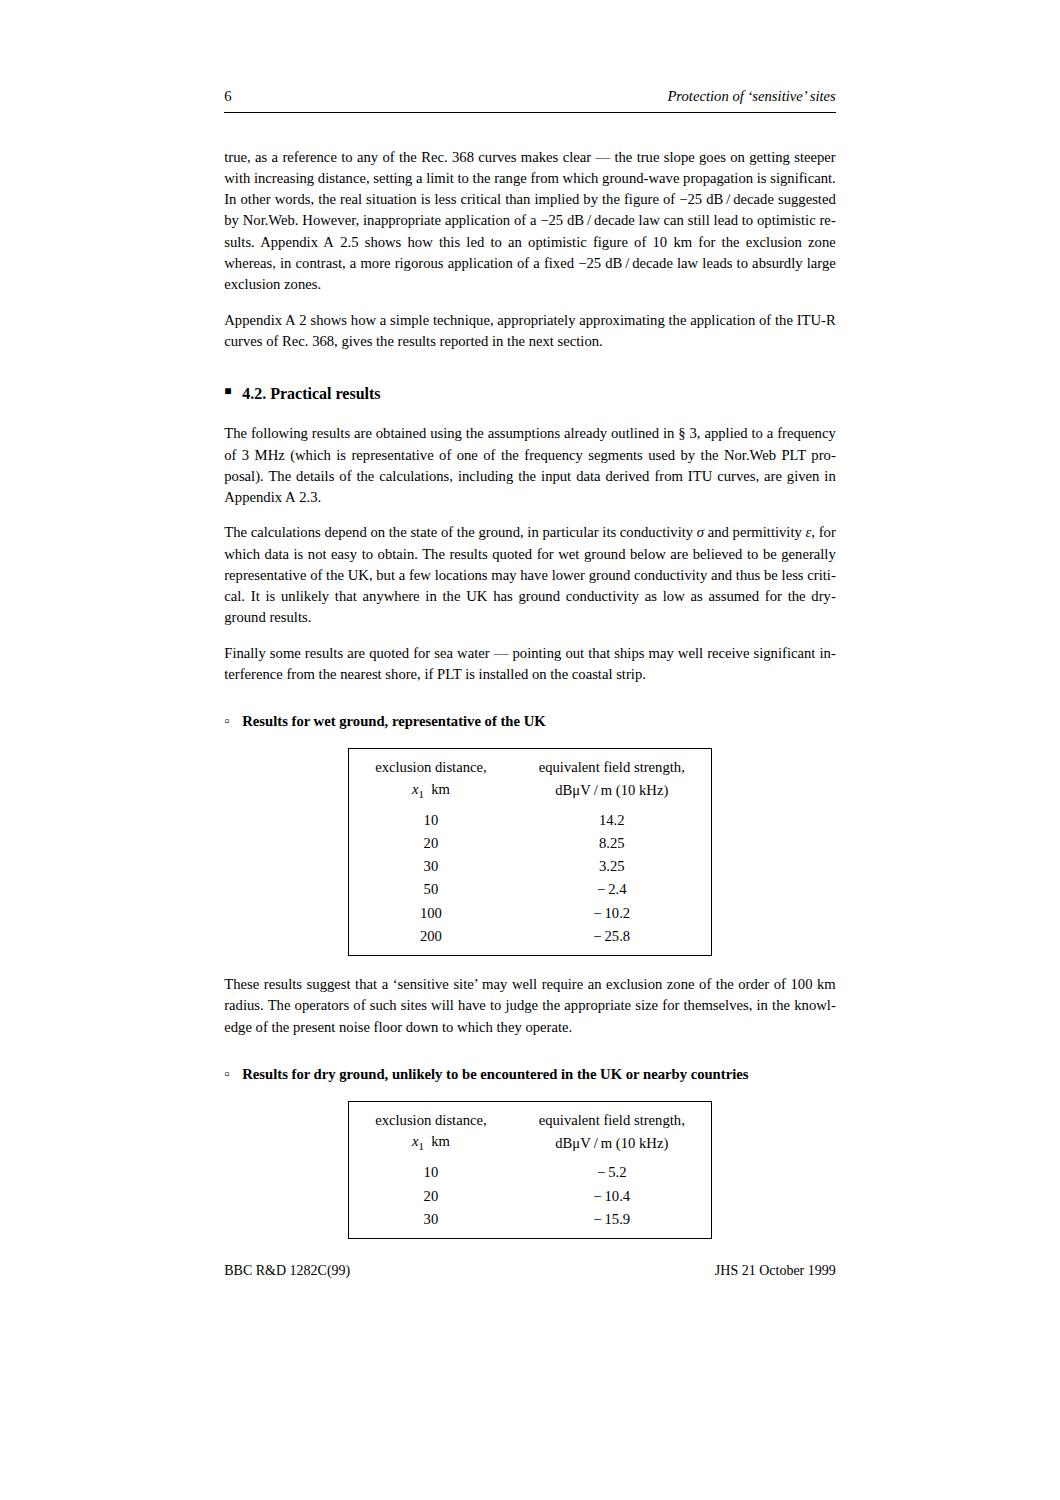6 Protection of ‘sensitive’ sites
true, as a reference to any of the Rec. 368 curves makes clear — the true slope goes on getting steeper with increasing distance, setting a limit to the range from which ground-wave propagation is significant. In other words, the real situation is less critical than implied by the figure of −25 dB / decade suggested by Nor.Web. However, inappropriate application of a −25 dB / decade law can still lead to optimistic results. Appendix A 2.5 shows how this led to an optimistic figure of 10 km for the exclusion zone whereas, in contrast, a more rigorous application of a fixed −25 dB / decade law leads to absurdly large exclusion zones.
Appendix A 2 shows how a simple technique, appropriately approximating the application of the ITU-R curves of Rec. 368, gives the results reported in the next section.
4.2. Practical results
The following results are obtained using the assumptions already outlined in § 3, applied to a frequency of 3 MHz (which is representative of one of the frequency segments used by the Nor.Web PLT proposal). The details of the calculations, including the input data derived from ITU curves, are given in Appendix A 2.3.
The calculations depend on the state of the ground, in particular its conductivity σ and permittivity ε, for which data is not easy to obtain. The results quoted for wet ground below are believed to be generally representative of the UK, but a few locations may have lower ground conductivity and thus be less critical. It is unlikely that anywhere in the UK has ground conductivity as low as assumed for the dry-ground results.
Finally some results are quoted for sea water — pointing out that ships may well receive significant interference from the nearest shore, if PLT is installed on the coastal strip.
Results for wet ground, representative of the UK
| exclusion distance, | equivalent field strength, |
| --- | --- |
| x 1 km | dBμV / m (10 kHz) |
| 10 | 14.2 |
| 20 | 8.25 |
| 30 | 3.25 |
| 50 | − 2.4 |
| 100 | − 10.2 |
| 200 | − 25.8 |
These results suggest that a ‘sensitive site’ may well require an exclusion zone of the order of 100 km radius. The operators of such sites will have to judge the appropriate size for themselves, in the knowledge of the present noise floor down to which they operate.
Results for dry ground, unlikely to be encountered in the UK or nearby countries
| exclusion distance, | equivalent field strength, |
| --- | --- |
| x 1 km | dBμV / m (10 kHz) |
| 10 | − 5.2 |
| 20 | − 10.4 |
| 30 | − 15.9 |
BBC R&D 1282C(99) JHS 21 October 1999